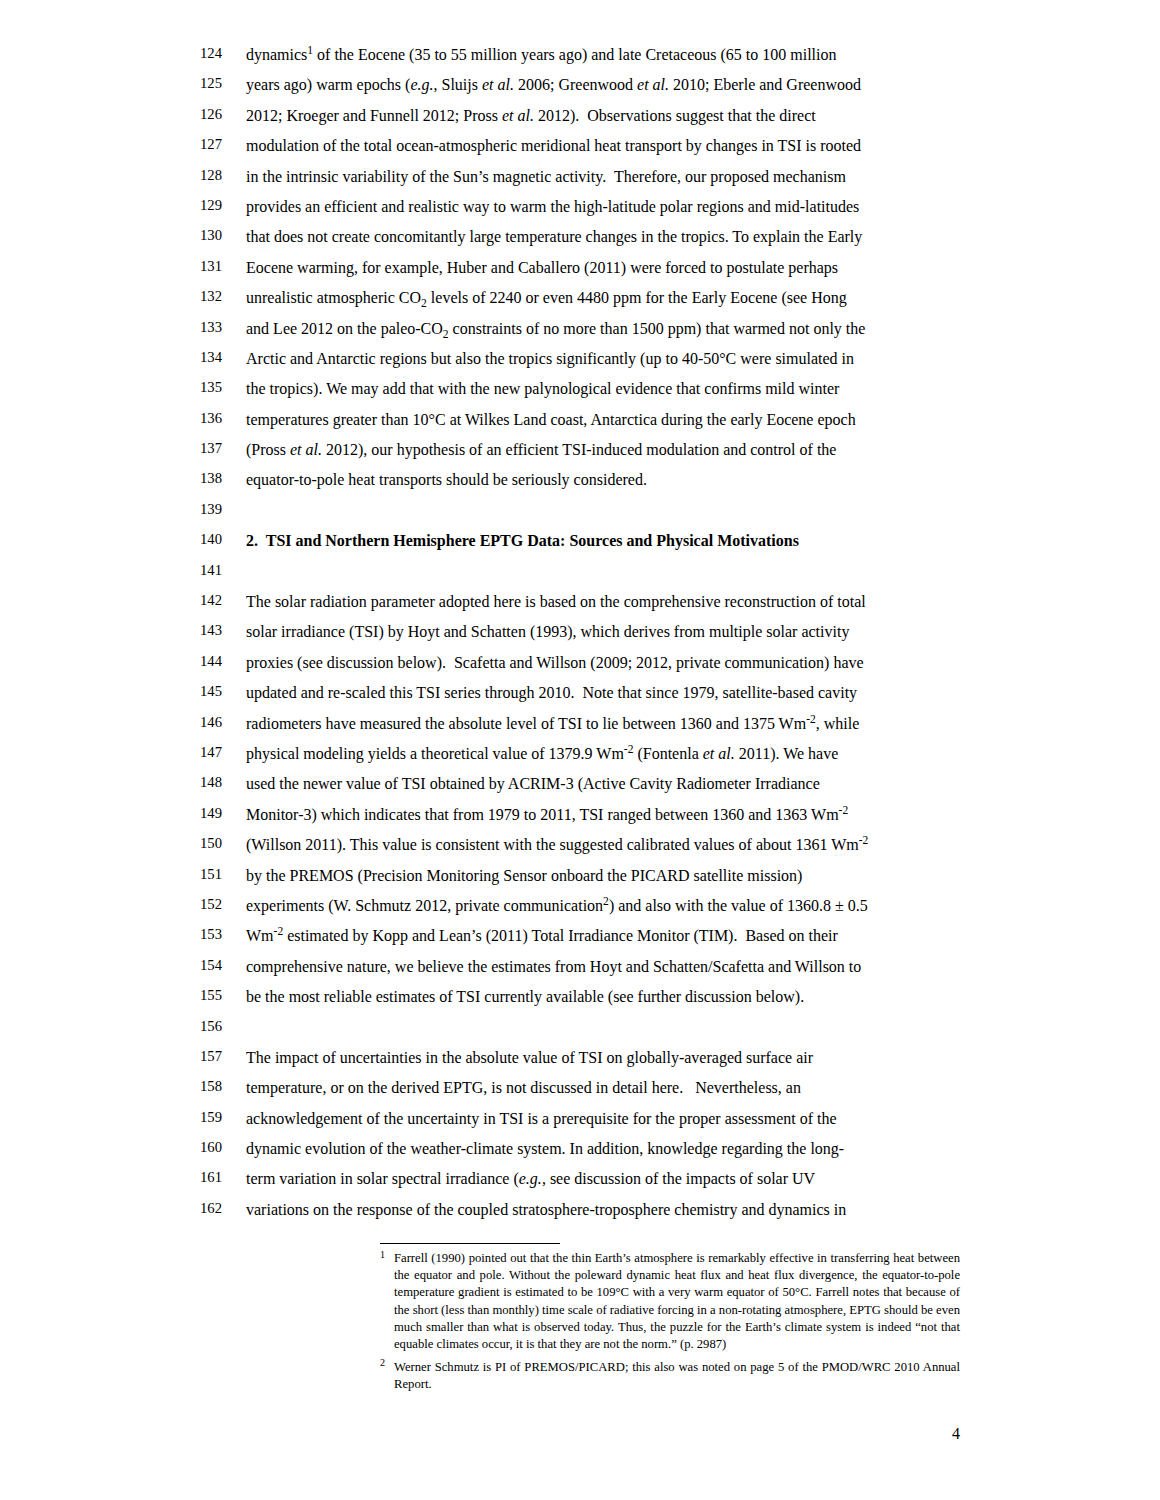124 dynamics1 of the Eocene (35 to 55 million years ago) and late Cretaceous (65 to 100 million
125 years ago) warm epochs (e.g., Sluijs et al. 2006; Greenwood et al. 2010; Eberle and Greenwood
1262012; Kroeger and Funnell 2012; Pross et al. 2012). Observations suggest that the direct
127 modulation of the total ocean-atmospheric meridional heat transport by changes in TSI is rooted
128 in the intrinsic variability of the Sun’s magnetic activity. Therefore, our proposed mechanism
129 provides an efficient and realistic way to warm the high-latitude polar regions and mid-latitudes
130 that does not create concomitantly large temperature changes in the tropics. To explain the Early
131 Eocene warming, for example, Huber and Caballero (2011) were forced to postulate perhaps
132 unrealistic atmospheric CO2 levels of 2240 or even 4480 ppm for the Early Eocene (see Hong
133 and Lee 2012 on the paleo-CO2 constraints of no more than 1500 ppm) that warmed not only the
134 Arctic and Antarctic regions but also the tropics significantly (up to 40-50°C were simulated in
135 the tropics). We may add that with the new palynological evidence that confirms mild winter
136 temperatures greater than 10°C at Wilkes Land coast, Antarctica during the early Eocene epoch
137(Pross et al. 2012), our hypothesis of an efficient TSI-induced modulation and control of the
138 equator-to-pole heat transports should be seriously considered.
139
140
2. TSI and Northern Hemisphere EPTG Data: Sources and Physical Motivations
141
142 The solar radiation parameter adopted here is based on the comprehensive reconstruction of total
143 solar irradiance (TSI) by Hoyt and Schatten (1993), which derives from multiple solar activity
144 proxies (see discussion below). Scafetta and Willson (2009; 2012, private communication) have
145 updated and re-scaled this TSI series through 2010. Note that since 1979, satellite-based cavity
146 radiometers have measured the absolute level of TSI to lie between 1360 and 1375 Wm-2, while
147 physical modeling yields a theoretical value of 1379.9 Wm-2 (Fontenla et al. 2011). We have
148 used the newer value of TSI obtained by ACRIM-3 (Active Cavity Radiometer Irradiance
149 Monitor-3) which indicates that from 1979 to 2011, TSI ranged between 1360 and 1363 Wm-2
150(Willson 2011). This value is consistent with the suggested calibrated values of about 1361 Wm-2
151 by the PREMOS (Precision Monitoring Sensor onboard the PICARD satellite mission)
152 experiments (W. Schmutz 2012, private communication2) and also with the value of 1360.8 ± 0.5
153 Wm-2 estimated by Kopp and Lean’s (2011) Total Irradiance Monitor (TIM). Based on their
154 comprehensive nature, we believe the estimates from Hoyt and Schatten/Scafetta and Willson to
155 be the most reliable estimates of TSI currently available (see further discussion below).
156
157 The impact of uncertainties in the absolute value of TSI on globally-averaged surface air
158 temperature, or on the derived EPTG, is not discussed in detail here. Nevertheless, an
159 acknowledgement of the uncertainty in TSI is a prerequisite for the proper assessment of the
160 dynamic evolution of the weather-climate system. In addition, knowledge regarding the long-
161 term variation in solar spectral irradiance (e.g., see discussion of the impacts of solar UV
162 variations on the response of the coupled stratosphere-troposphere chemistry and dynamics in
1
Farrell (1990) pointed out that the thin Earth’s atmosphere is remarkably effective in transferring heat between the equator and pole. Without the poleward dynamic heat flux and heat flux divergence, the equator-to-pole temperature gradient is estimated to be 109°C with a very warm equator of 50°C. Farrell notes that because of the short (less than monthly) time scale of radiative forcing in a non-rotating atmosphere, EPTG should be even much smaller than what is observed today. Thus, the puzzle for the Earth’s climate system is indeed “not that equable climates occur, it is that they are not the norm.” (p. 2987)
2
Werner Schmutz is PI of PREMOS/PICARD; this also was noted on page 5 of the PMOD/WRC 2010 Annual Report.
4